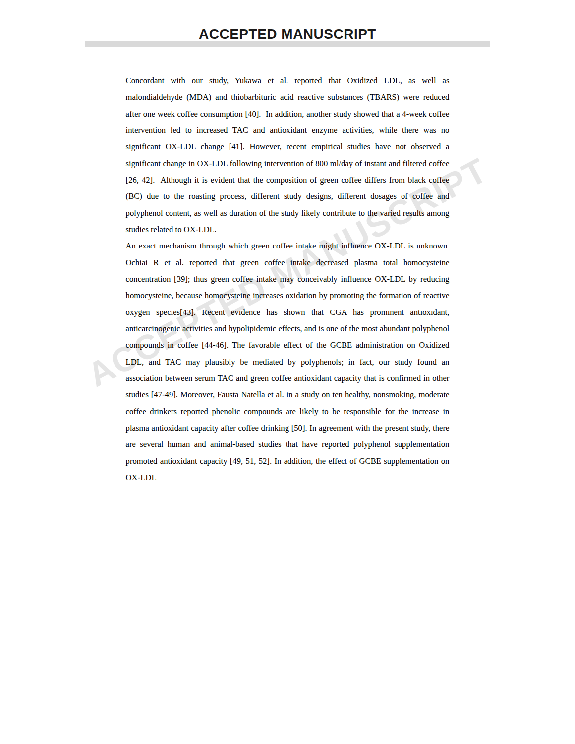ACCEPTED MANUSCRIPT
ACCEPTED MANUSCRIPT
Concordant with our study, Yukawa et al. reported that Oxidized LDL, as well as malondialdehyde (MDA) and thiobarbituric acid reactive substances (TBARS) were reduced after one week coffee consumption [40]. In addition, another study showed that a 4-week coffee intervention led to increased TAC and antioxidant enzyme activities, while there was no significant OX-LDL change [41]. However, recent empirical studies have not observed a significant change in OX-LDL following intervention of 800 ml/day of instant and filtered coffee [26, 42]. Although it is evident that the composition of green coffee differs from black coffee (BC) due to the roasting process, different study designs, different dosages of coffee and polyphenol content, as well as duration of the study likely contribute to the varied results among studies related to OX-LDL.
An exact mechanism through which green coffee intake might influence OX-LDL is unknown. Ochiai R et al. reported that green coffee intake decreased plasma total homocysteine concentration [39]; thus green coffee intake may conceivably influence OX-LDL by reducing homocysteine, because homocysteine increases oxidation by promoting the formation of reactive oxygen species[43]. Recent evidence has shown that CGA has prominent antioxidant, anticarcinogenic activities and hypolipidemic effects, and is one of the most abundant polyphenol compounds in coffee [44-46]. The favorable effect of the GCBE administration on Oxidized LDL, and TAC may plausibly be mediated by polyphenols; in fact, our study found an association between serum TAC and green coffee antioxidant capacity that is confirmed in other studies [47-49]. Moreover, Fausta Natella et al. in a study on ten healthy, nonsmoking, moderate coffee drinkers reported phenolic compounds are likely to be responsible for the increase in plasma antioxidant capacity after coffee drinking [50]. In agreement with the present study, there are several human and animal-based studies that have reported polyphenol supplementation promoted antioxidant capacity [49, 51, 52]. In addition, the effect of GCBE supplementation on OX-LDL